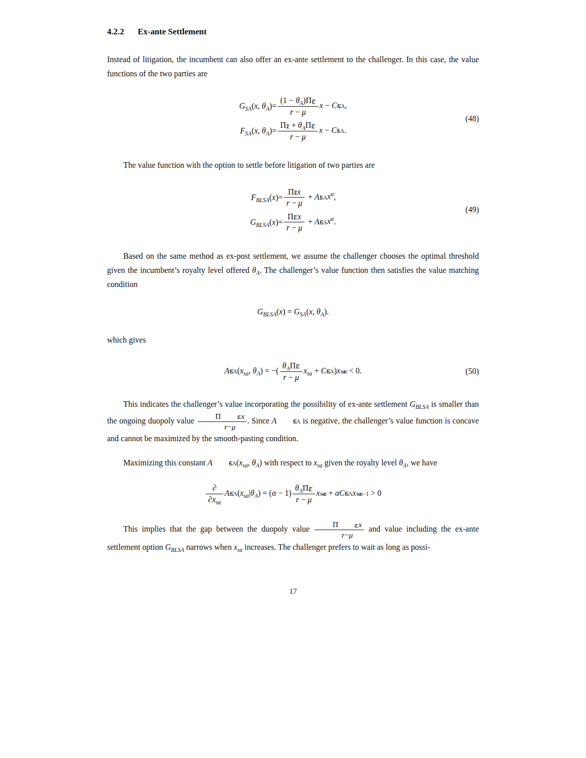4.2.2 Ex-ante Settlement
Instead of litigation, the incumbent can also offer an ex-ante settlement to the challenger. In this case, the value functions of the two parties are
| G SA ( x , θ A ) | = | (1 − θ A )Π C 2 r − μ x − C C SA , |
| F SA ( x , θ A ) | = | Π I 2 + θ A Π C 2 r − μ x − C I SA . |
(48)
The value function with the option to settle before litigation of two parties are
| F BLSA ( x ) | = | Π I 2 x r − μ + A SA I x α , |
| G BLSA ( x ) | = | Π C 2 x r − μ + A SA C x α . |
(49)
Based on the same method as ex-post settlement, we assume the challenger chooses the optimal threshold given the incumbent’s royalty level offered θA. The challenger’s value function then satisfies the value matching condition
GBLSA(x) = GSA(x, θA).
which gives
ASAC(xsa, θA) = −(θAΠC2 r − μ xsa + CCSA)x−αsa < 0. (50)
This indicates the challenger’s value incorporating the possibility of ex-ante settlement GBLSA is smaller than the ongoing duopoly value ΠC2 x r−μ. Since ASAC is negative, the challenger’s value function is concave and cannot be maximized by the smooth-pasting condition.
Maximizing this constant ASAC(xsa, θA) with respect to xsa given the royalty level θA, we have
∂∂xsa ASAC(xsa|θA) = (α − 1)θAΠC2 r − μ x−αsa + αC CSA x−α−1sa > 0
This implies that the gap between the duopoly value ΠC2 x r−μ and value including the ex-ante settlement option GBLSA narrows when xsa increases. The challenger prefers to wait as long as possi-
17